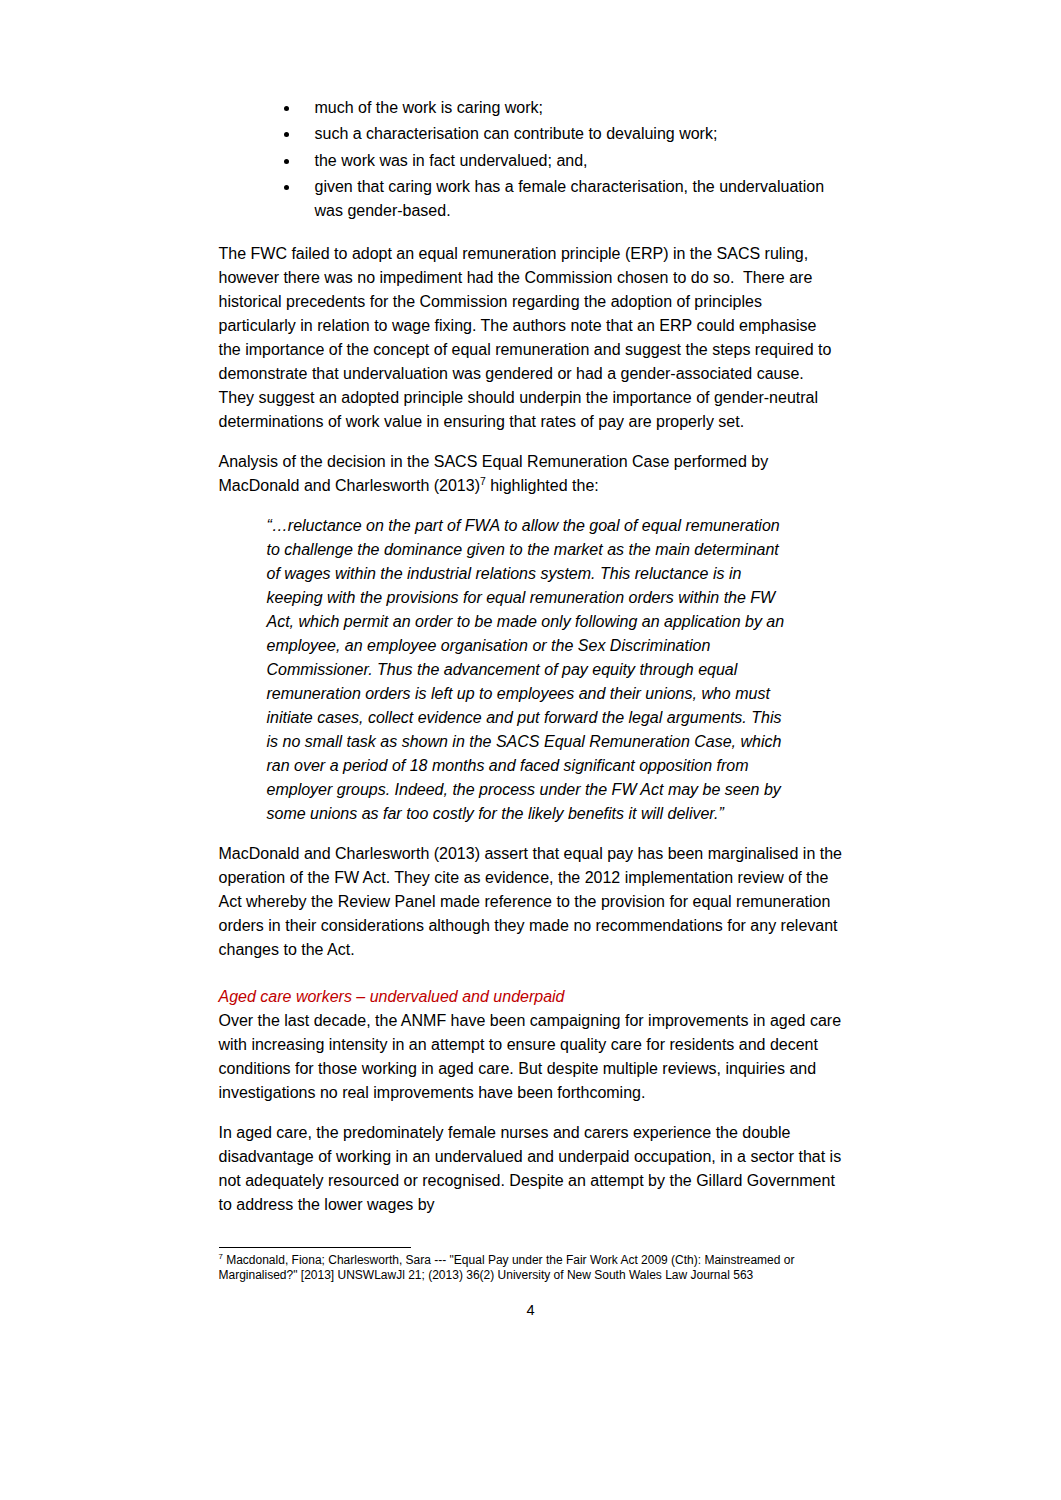much of the work is caring work;
such a characterisation can contribute to devaluing work;
the work was in fact undervalued; and,
given that caring work has a female characterisation, the undervaluation was gender-based.
The FWC failed to adopt an equal remuneration principle (ERP) in the SACS ruling, however there was no impediment had the Commission chosen to do so. There are historical precedents for the Commission regarding the adoption of principles particularly in relation to wage fixing. The authors note that an ERP could emphasise the importance of the concept of equal remuneration and suggest the steps required to demonstrate that undervaluation was gendered or had a gender-associated cause. They suggest an adopted principle should underpin the importance of gender-neutral determinations of work value in ensuring that rates of pay are properly set.
Analysis of the decision in the SACS Equal Remuneration Case performed by MacDonald and Charlesworth (2013)7 highlighted the:
“…reluctance on the part of FWA to allow the goal of equal remuneration to challenge the dominance given to the market as the main determinant of wages within the industrial relations system. This reluctance is in keeping with the provisions for equal remuneration orders within the FW Act, which permit an order to be made only following an application by an employee, an employee organisation or the Sex Discrimination Commissioner. Thus the advancement of pay equity through equal remuneration orders is left up to employees and their unions, who must initiate cases, collect evidence and put forward the legal arguments. This is no small task as shown in the SACS Equal Remuneration Case, which ran over a period of 18 months and faced significant opposition from employer groups. Indeed, the process under the FW Act may be seen by some unions as far too costly for the likely benefits it will deliver.”
MacDonald and Charlesworth (2013) assert that equal pay has been marginalised in the operation of the FW Act. They cite as evidence, the 2012 implementation review of the Act whereby the Review Panel made reference to the provision for equal remuneration orders in their considerations although they made no recommendations for any relevant changes to the Act.
Aged care workers – undervalued and underpaid
Over the last decade, the ANMF have been campaigning for improvements in aged care with increasing intensity in an attempt to ensure quality care for residents and decent conditions for those working in aged care. But despite multiple reviews, inquiries and investigations no real improvements have been forthcoming.
In aged care, the predominately female nurses and carers experience the double disadvantage of working in an undervalued and underpaid occupation, in a sector that is not adequately resourced or recognised. Despite an attempt by the Gillard Government to address the lower wages by
7 Macdonald, Fiona; Charlesworth, Sara --- "Equal Pay under the Fair Work Act 2009 (Cth): Mainstreamed or Marginalised?" [2013] UNSWLawJl 21; (2013) 36(2) University of New South Wales Law Journal 563
4